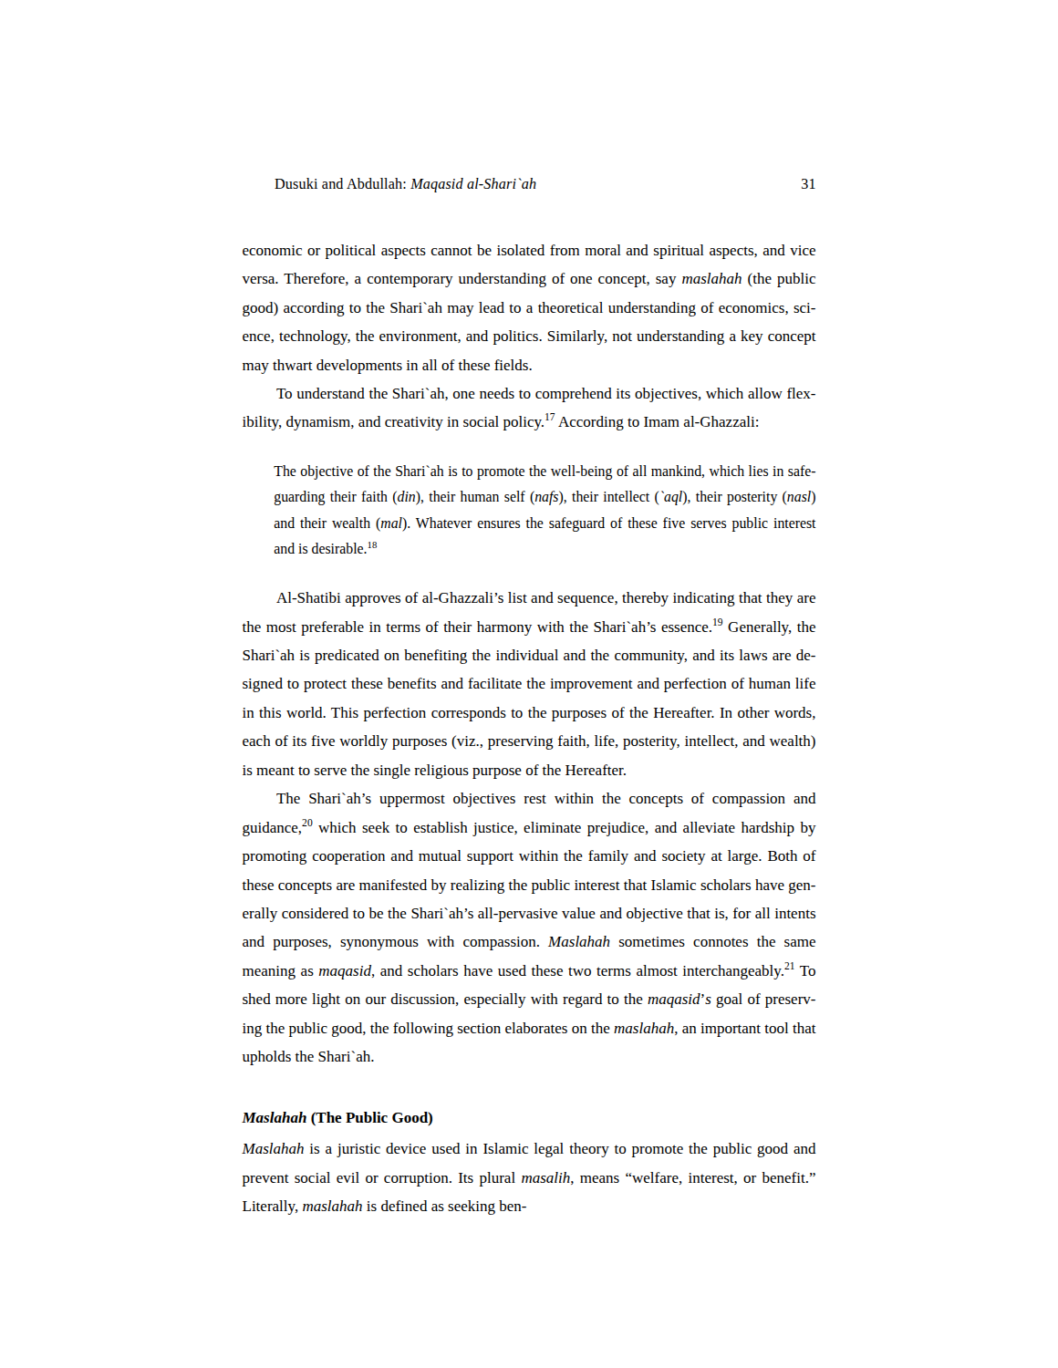Dusuki and Abdullah: Maqasid al-Shari`ah 31
economic or political aspects cannot be isolated from moral and spiritual aspects, and vice versa. Therefore, a contemporary understanding of one concept, say maslahah (the public good) according to the Shari`ah may lead to a theoretical understanding of economics, science, technology, the environment, and politics. Similarly, not understanding a key concept may thwart developments in all of these fields.
To understand the Shari`ah, one needs to comprehend its objectives, which allow flexibility, dynamism, and creativity in social policy.17 According to Imam al-Ghazzali:
The objective of the Shari`ah is to promote the well-being of all mankind, which lies in safeguarding their faith (din), their human self (nafs), their intellect (`aql), their posterity (nasl) and their wealth (mal). Whatever ensures the safeguard of these five serves public interest and is desirable.18
Al-Shatibi approves of al-Ghazzali’s list and sequence, thereby indicating that they are the most preferable in terms of their harmony with the Shari`ah’s essence.19 Generally, the Shari`ah is predicated on benefiting the individual and the community, and its laws are designed to protect these benefits and facilitate the improvement and perfection of human life in this world. This perfection corresponds to the purposes of the Hereafter. In other words, each of its five worldly purposes (viz., preserving faith, life, posterity, intellect, and wealth) is meant to serve the single religious purpose of the Hereafter.
The Shari`ah’s uppermost objectives rest within the concepts of compassion and guidance,20 which seek to establish justice, eliminate prejudice, and alleviate hardship by promoting cooperation and mutual support within the family and society at large. Both of these concepts are manifested by realizing the public interest that Islamic scholars have generally considered to be the Shari`ah’s all-pervasive value and objective that is, for all intents and purposes, synonymous with compassion. Maslahah sometimes connotes the same meaning as maqasid, and scholars have used these two terms almost interchangeably.21 To shed more light on our discussion, especially with regard to the maqasid’s goal of preserving the public good, the following section elaborates on the maslahah, an important tool that upholds the Shari`ah.
Maslahah (The Public Good)
Maslahah is a juristic device used in Islamic legal theory to promote the public good and prevent social evil or corruption. Its plural masalih, means “welfare, interest, or benefit.” Literally, maslahah is defined as seeking ben-